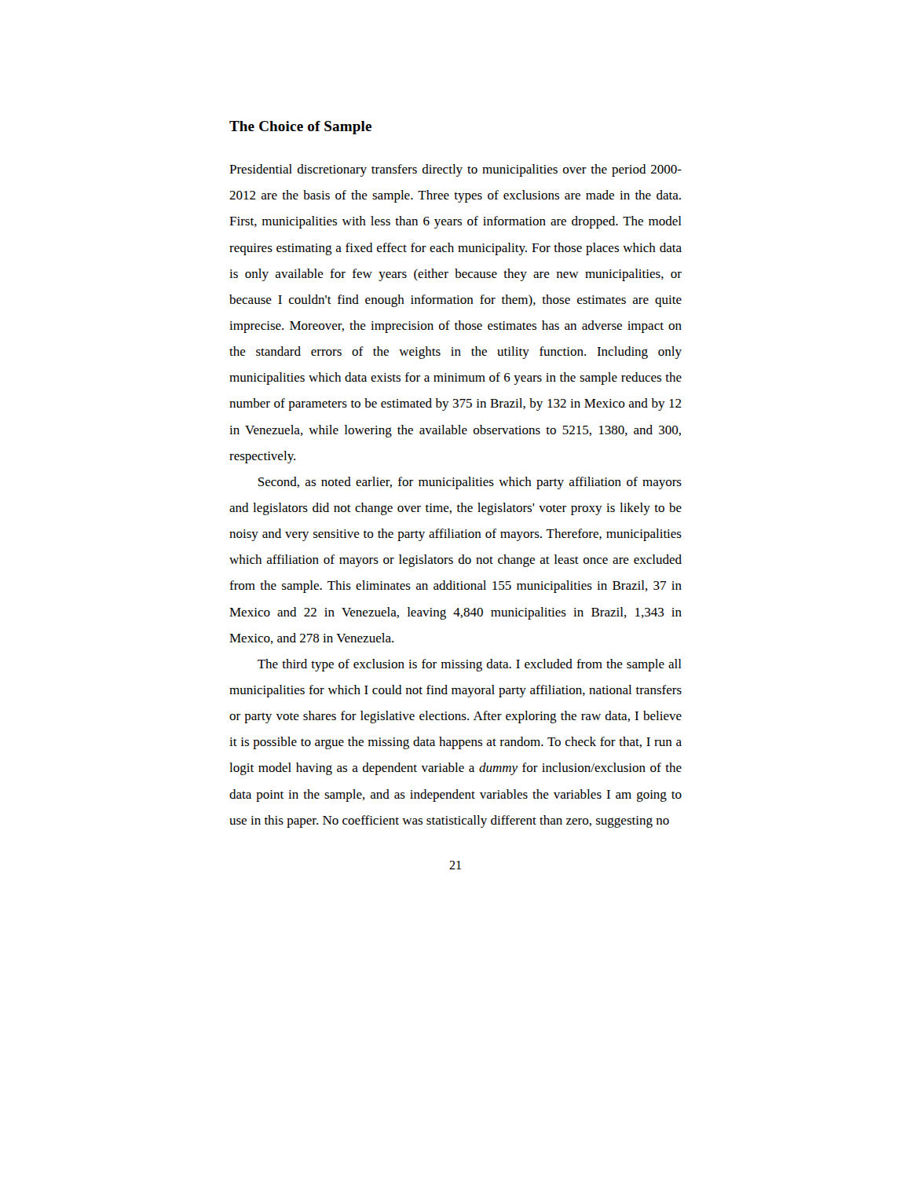The Choice of Sample
Presidential discretionary transfers directly to municipalities over the period 2000-2012 are the basis of the sample. Three types of exclusions are made in the data. First, municipalities with less than 6 years of information are dropped. The model requires estimating a fixed effect for each municipality. For those places which data is only available for few years (either because they are new municipalities, or because I couldn't find enough information for them), those estimates are quite imprecise. Moreover, the imprecision of those estimates has an adverse impact on the standard errors of the weights in the utility function. Including only municipalities which data exists for a minimum of 6 years in the sample reduces the number of parameters to be estimated by 375 in Brazil, by 132 in Mexico and by 12 in Venezuela, while lowering the available observations to 5215, 1380, and 300, respectively.
Second, as noted earlier, for municipalities which party affiliation of mayors and legislators did not change over time, the legislators' voter proxy is likely to be noisy and very sensitive to the party affiliation of mayors. Therefore, municipalities which affiliation of mayors or legislators do not change at least once are excluded from the sample. This eliminates an additional 155 municipalities in Brazil, 37 in Mexico and 22 in Venezuela, leaving 4,840 municipalities in Brazil, 1,343 in Mexico, and 278 in Venezuela.
The third type of exclusion is for missing data. I excluded from the sample all municipalities for which I could not find mayoral party affiliation, national transfers or party vote shares for legislative elections. After exploring the raw data, I believe it is possible to argue the missing data happens at random. To check for that, I run a logit model having as a dependent variable a dummy for inclusion/exclusion of the data point in the sample, and as independent variables the variables I am going to use in this paper. No coefficient was statistically different than zero, suggesting no
21